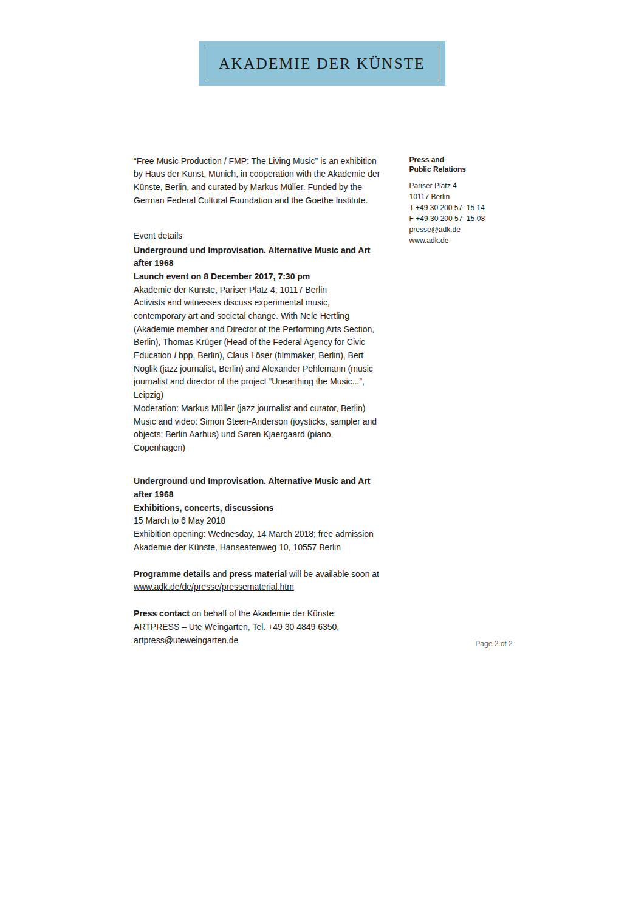AKADEMIE DER KÜNSTE
“Free Music Production / FMP: The Living Music” is an exhibition by Haus der Kunst, Munich, in cooperation with the Akademie der Künste, Berlin, and curated by Markus Müller. Funded by the German Federal Cultural Foundation and the Goethe Institute.
Event details
Underground und Improvisation. Alternative Music and Art after 1968
Launch event on 8 December 2017, 7:30 pm
Akademie der Künste, Pariser Platz 4, 10117 Berlin
Activists and witnesses discuss experimental music, contemporary art and societal change. With Nele Hertling (Akademie member and Director of the Performing Arts Section, Berlin), Thomas Krüger (Head of the Federal Agency for Civic Education I bpp, Berlin), Claus Löser (filmmaker, Berlin), Bert Noglik (jazz journalist, Berlin) and Alexander Pehlemann (music journalist and director of the project “Unearthing the Music...”, Leipzig)
Moderation: Markus Müller (jazz journalist and curator, Berlin)
Music and video: Simon Steen-Anderson (joysticks, sampler and objects; Berlin Aarhus) und Søren Kjaergaard (piano, Copenhagen)
Underground und Improvisation. Alternative Music and Art after 1968
Exhibitions, concerts, discussions
15 March to 6 May 2018
Exhibition opening: Wednesday, 14 March 2018; free admission
Akademie der Künste, Hanseatenweg 10, 10557 Berlin
Programme details and press material will be available soon at
www.adk.de/de/presse/pressematerial.htm
Press contact on behalf of the Akademie der Künste:
ARTPRESS – Ute Weingarten, Tel. +49 30 4849 6350,
artpress@uteweingarten.de
Press and
Public Relations
Pariser Platz 4
10117 Berlin
T +49 30 200 57–15 14
F +49 30 200 57–15 08
presse@adk.de
www.adk.de
Page 2 of 2